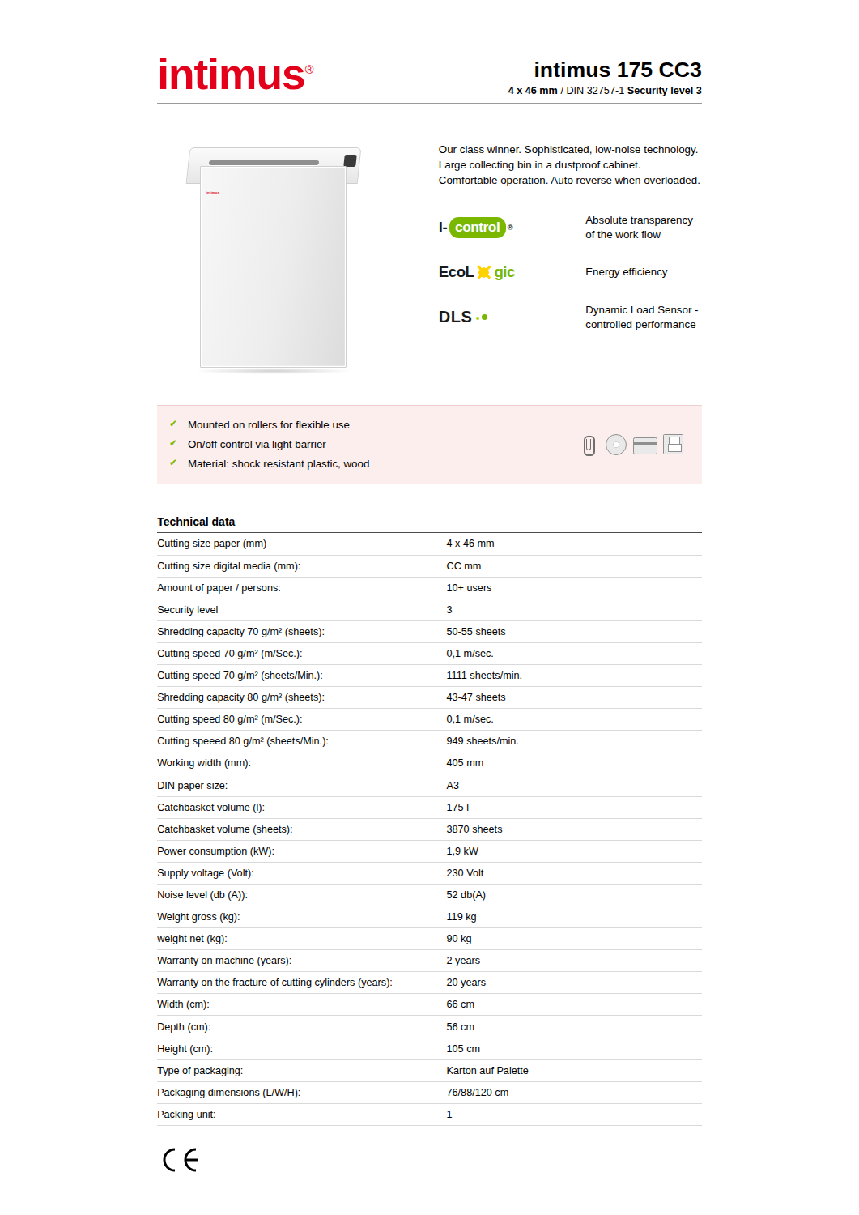intimus®
intimus 175 CC3
4 x 46 mm / DIN 32757-1 Security level 3
intimus
Our class winner. Sophisticated, low-noise technology. Large collecting bin in a dustproof cabinet. Comfortable operation. Auto reverse when overloaded.
i-control®
Absolute transparency of the work flow
EcoL gic
Energy efficiency
DLS
Dynamic Load Sensor - controlled performance
Mounted on rollers for flexible use
On/off control via light barrier
Material: shock resistant plastic, wood
Technical data
| Cutting size paper (mm) | 4 x 46 mm |
| Cutting size digital media (mm): | CC mm |
| Amount of paper / persons: | 10+ users |
| Security level | 3 |
| Shredding capacity 70 g/m² (sheets): | 50-55 sheets |
| Cutting speed 70 g/m² (m/Sec.): | 0,1 m/sec. |
| Cutting speed 70 g/m² (sheets/Min.): | 1111 sheets/min. |
| Shredding capacity 80 g/m² (sheets): | 43-47 sheets |
| Cutting speed 80 g/m² (m/Sec.): | 0,1 m/sec. |
| Cutting speeed 80 g/m² (sheets/Min.): | 949 sheets/min. |
| Working width (mm): | 405 mm |
| DIN paper size: | A3 |
| Catchbasket volume (l): | 175 l |
| Catchbasket volume (sheets): | 3870 sheets |
| Power consumption (kW): | 1,9 kW |
| Supply voltage (Volt): | 230 Volt |
| Noise level (db (A)): | 52 db(A) |
| Weight gross (kg): | 119 kg |
| weight net (kg): | 90 kg |
| Warranty on machine (years): | 2 years |
| Warranty on the fracture of cutting cylinders (years): | 20 years |
| Width (cm): | 66 cm |
| Depth (cm): | 56 cm |
| Height (cm): | 105 cm |
| Type of packaging: | Karton auf Palette |
| Packaging dimensions (L/W/H): | 76/88/120 cm |
| Packing unit: | 1 |